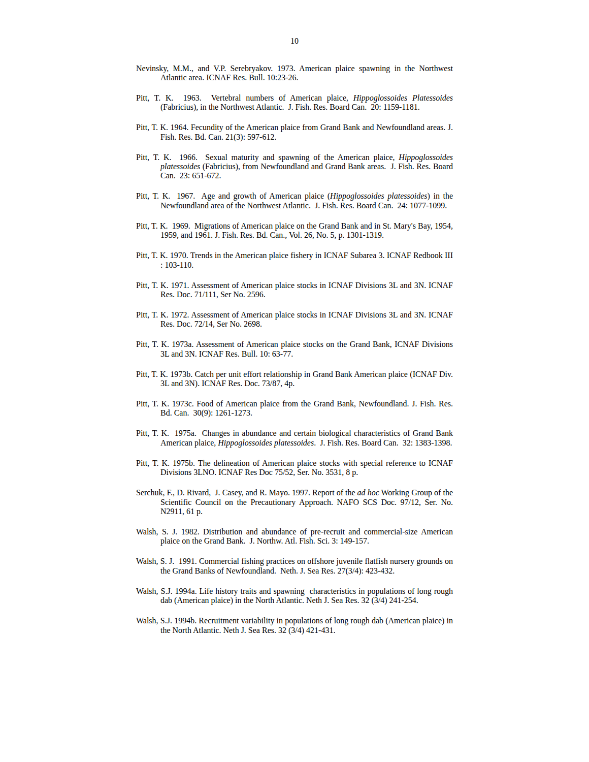10
Nevinsky, M.M., and V.P. Serebryakov. 1973. American plaice spawning in the Northwest Atlantic area. ICNAF Res. Bull. 10:23-26.
Pitt, T. K. 1963. Vertebral numbers of American plaice, Hippoglossoides Platessoides (Fabricius), in the Northwest Atlantic. J. Fish. Res. Board Can. 20: 1159-1181.
Pitt, T. K. 1964. Fecundity of the American plaice from Grand Bank and Newfoundland areas. J. Fish. Res. Bd. Can. 21(3): 597-612.
Pitt, T. K. 1966. Sexual maturity and spawning of the American plaice, Hippoglossoides platessoides (Fabricius), from Newfoundland and Grand Bank areas. J. Fish. Res. Board Can. 23: 651-672.
Pitt, T. K. 1967. Age and growth of American plaice (Hippoglossoides platessoides) in the Newfoundland area of the Northwest Atlantic. J. Fish. Res. Board Can. 24: 1077-1099.
Pitt, T. K. 1969. Migrations of American plaice on the Grand Bank and in St. Mary's Bay, 1954, 1959, and 1961. J. Fish. Res. Bd. Can., Vol. 26, No. 5, p. 1301-1319.
Pitt, T. K. 1970. Trends in the American plaice fishery in ICNAF Subarea 3. ICNAF Redbook III : 103-110.
Pitt, T. K. 1971. Assessment of American plaice stocks in ICNAF Divisions 3L and 3N. ICNAF Res. Doc. 71/111, Ser No. 2596.
Pitt, T. K. 1972. Assessment of American plaice stocks in ICNAF Divisions 3L and 3N. ICNAF Res. Doc. 72/14, Ser No. 2698.
Pitt, T. K. 1973a. Assessment of American plaice stocks on the Grand Bank, ICNAF Divisions 3L and 3N. ICNAF Res. Bull. 10: 63-77.
Pitt, T. K. 1973b. Catch per unit effort relationship in Grand Bank American plaice (ICNAF Div. 3L and 3N). ICNAF Res. Doc. 73/87, 4p.
Pitt, T. K. 1973c. Food of American plaice from the Grand Bank, Newfoundland. J. Fish. Res. Bd. Can. 30(9): 1261-1273.
Pitt, T. K. 1975a. Changes in abundance and certain biological characteristics of Grand Bank American plaice, Hippoglossoides platessoides. J. Fish. Res. Board Can. 32: 1383-1398.
Pitt, T. K. 1975b. The delineation of American plaice stocks with special reference to ICNAF Divisions 3LNO. ICNAF Res Doc 75/52, Ser. No. 3531, 8 p.
Serchuk, F., D. Rivard, J. Casey, and R. Mayo. 1997. Report of the ad hoc Working Group of the Scientific Council on the Precautionary Approach. NAFO SCS Doc. 97/12, Ser. No. N2911, 61 p.
Walsh, S. J. 1982. Distribution and abundance of pre-recruit and commercial-size American plaice on the Grand Bank. J. Northw. Atl. Fish. Sci. 3: 149-157.
Walsh, S. J. 1991. Commercial fishing practices on offshore juvenile flatfish nursery grounds on the Grand Banks of Newfoundland. Neth. J. Sea Res. 27(3/4): 423-432.
Walsh, S.J. 1994a. Life history traits and spawning characteristics in populations of long rough dab (American plaice) in the North Atlantic. Neth J. Sea Res. 32 (3/4) 241-254.
Walsh, S.J. 1994b. Recruitment variability in populations of long rough dab (American plaice) in the North Atlantic. Neth J. Sea Res. 32 (3/4) 421-431.